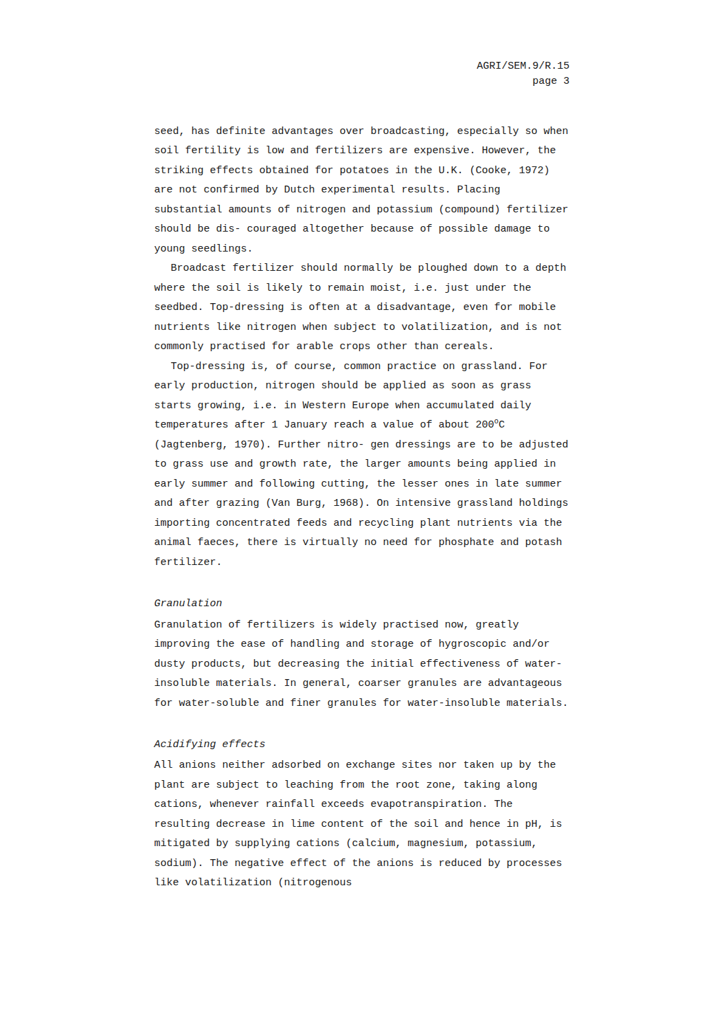AGRI/SEM.9/R.15
page 3
seed, has definite advantages over broadcasting, especially so when soil fertility is low and fertilizers are expensive. However, the striking effects obtained for potatoes in the U.K. (Cooke, 1972) are not confirmed by Dutch experimental results. Placing substantial amounts of nitrogen and potassium (compound) fertilizer should be dis- couraged altogether because of possible damage to young seedlings.
Broadcast fertilizer should normally be ploughed down to a depth where the soil is likely to remain moist, i.e. just under the seedbed. Top-dressing is often at a disadvantage, even for mobile nutrients like nitrogen when subject to volatilization, and is not commonly practised for arable crops other than cereals.
Top-dressing is, of course, common practice on grassland. For early production, nitrogen should be applied as soon as grass starts growing, i.e. in Western Europe when accumulated daily temperatures after 1 January reach a value of about 200oC (Jagtenberg, 1970). Further nitro- gen dressings are to be adjusted to grass use and growth rate, the larger amounts being applied in early summer and following cutting, the lesser ones in late summer and after grazing (Van Burg, 1968). On intensive grassland holdings importing concentrated feeds and recycling plant nutrients via the animal faeces, there is virtually no need for phosphate and potash fertilizer.
Granulation
Granulation of fertilizers is widely practised now, greatly improving the ease of handling and storage of hygroscopic and/or dusty products, but decreasing the initial effectiveness of water-insoluble materials. In general, coarser granules are advantageous for water-soluble and finer granules for water-insoluble materials.
Acidifying effects
All anions neither adsorbed on exchange sites nor taken up by the plant are subject to leaching from the root zone, taking along cations, whenever rainfall exceeds evapotranspiration. The resulting decrease in lime content of the soil and hence in pH, is mitigated by supplying cations (calcium, magnesium, potassium, sodium). The negative effect of the anions is reduced by processes like volatilization (nitrogenous